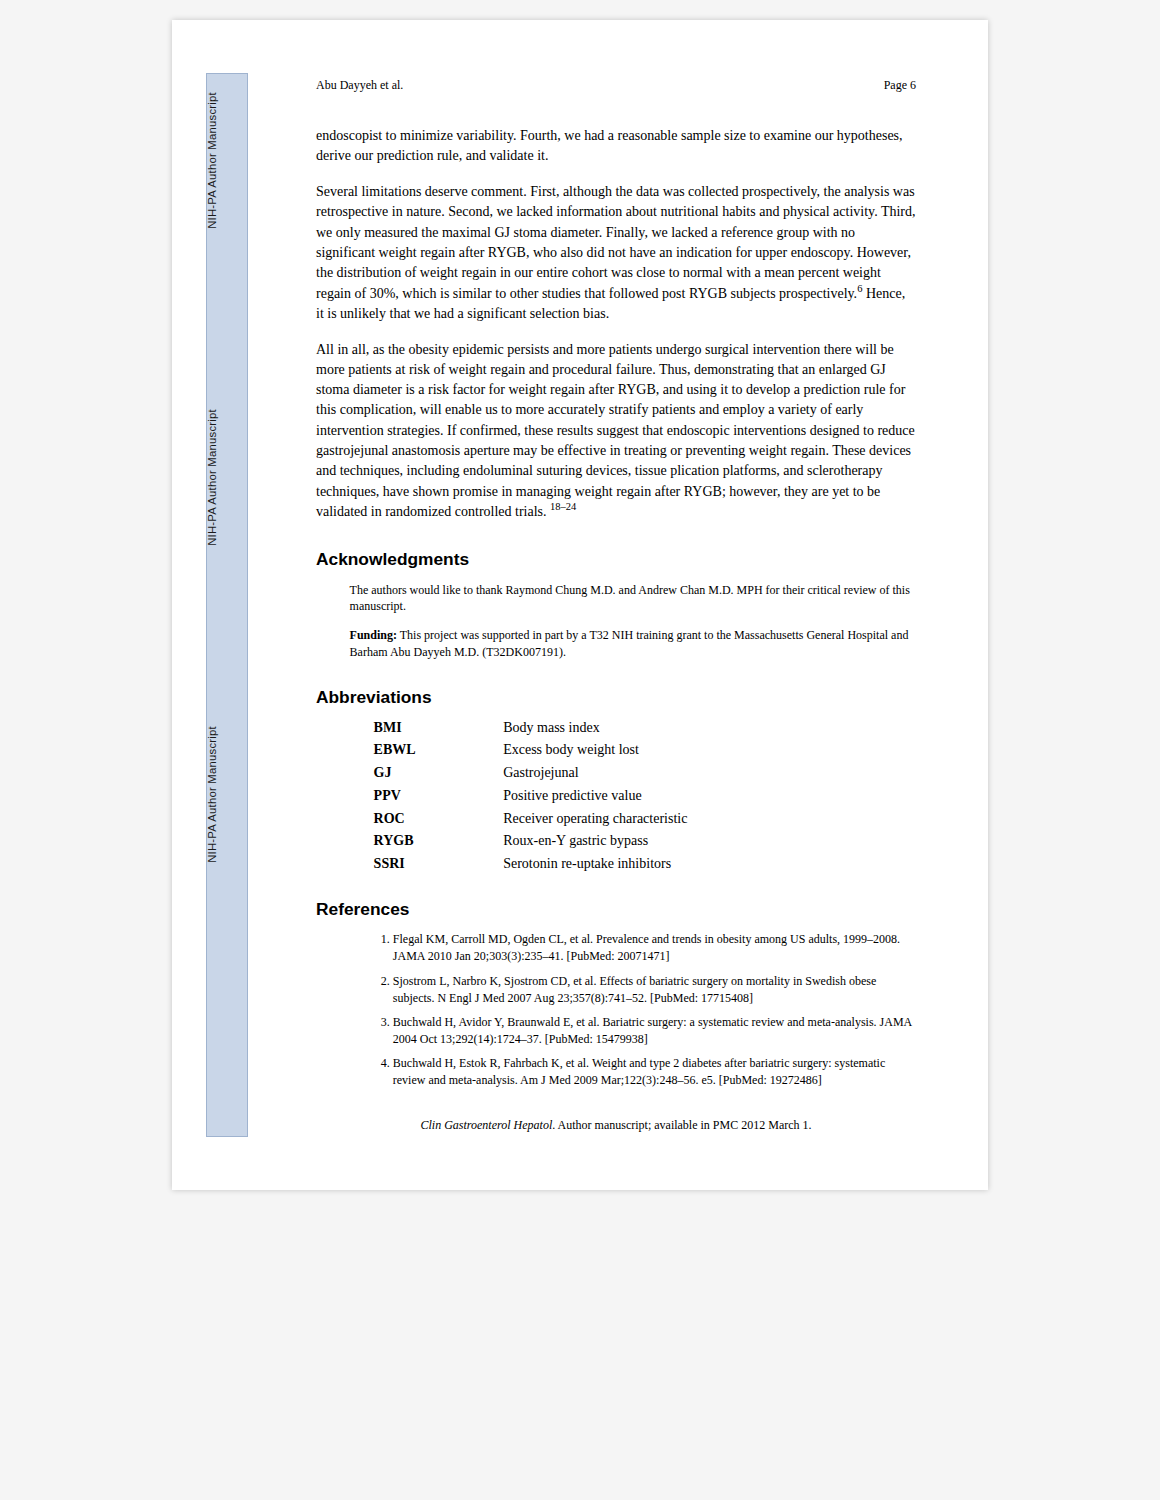NIH-PA Author Manuscript
NIH-PA Author Manuscript
NIH-PA Author Manuscript
Abu Dayyeh et al. Page 6
endoscopist to minimize variability. Fourth, we had a reasonable sample size to examine our hypotheses, derive our prediction rule, and validate it.
Several limitations deserve comment. First, although the data was collected prospectively, the analysis was retrospective in nature. Second, we lacked information about nutritional habits and physical activity. Third, we only measured the maximal GJ stoma diameter. Finally, we lacked a reference group with no significant weight regain after RYGB, who also did not have an indication for upper endoscopy. However, the distribution of weight regain in our entire cohort was close to normal with a mean percent weight regain of 30%, which is similar to other studies that followed post RYGB subjects prospectively.6 Hence, it is unlikely that we had a significant selection bias.
All in all, as the obesity epidemic persists and more patients undergo surgical intervention there will be more patients at risk of weight regain and procedural failure. Thus, demonstrating that an enlarged GJ stoma diameter is a risk factor for weight regain after RYGB, and using it to develop a prediction rule for this complication, will enable us to more accurately stratify patients and employ a variety of early intervention strategies. If confirmed, these results suggest that endoscopic interventions designed to reduce gastrojejunal anastomosis aperture may be effective in treating or preventing weight regain. These devices and techniques, including endoluminal suturing devices, tissue plication platforms, and sclerotherapy techniques, have shown promise in managing weight regain after RYGB; however, they are yet to be validated in randomized controlled trials. 18–24
Acknowledgments
The authors would like to thank Raymond Chung M.D. and Andrew Chan M.D. MPH for their critical review of this manuscript.
Funding: This project was supported in part by a T32 NIH training grant to the Massachusetts General Hospital and Barham Abu Dayyeh M.D. (T32DK007191).
Abbreviations
BMI Body mass index
EBWL Excess body weight lost
GJ Gastrojejunal
PPV Positive predictive value
ROC Receiver operating characteristic
RYGB Roux-en-Y gastric bypass
SSRI Serotonin re-uptake inhibitors
References
Flegal KM, Carroll MD, Ogden CL, et al. Prevalence and trends in obesity among US adults, 1999–2008. JAMA 2010 Jan 20;303(3):235–41. [PubMed: 20071471]
Sjostrom L, Narbro K, Sjostrom CD, et al. Effects of bariatric surgery on mortality in Swedish obese subjects. N Engl J Med 2007 Aug 23;357(8):741–52. [PubMed: 17715408]
Buchwald H, Avidor Y, Braunwald E, et al. Bariatric surgery: a systematic review and meta-analysis. JAMA 2004 Oct 13;292(14):1724–37. [PubMed: 15479938]
Buchwald H, Estok R, Fahrbach K, et al. Weight and type 2 diabetes after bariatric surgery: systematic review and meta-analysis. Am J Med 2009 Mar;122(3):248–56. e5. [PubMed: 19272486]
Clin Gastroenterol Hepatol. Author manuscript; available in PMC 2012 March 1.